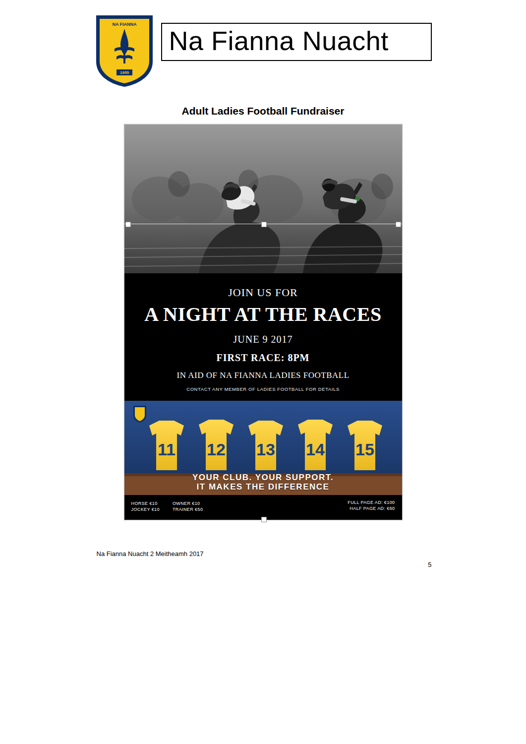NA FIANNA 1955
Na Fianna Nuacht
Adult Ladies Football Fundraiser
JOIN US FOR
A NIGHT AT THE RACES
JUNE 9 2017
FIRST RACE: 8PM
IN AID OF NA FIANNA LADIES FOOTBALL
CONTACT ANY MEMBER OF LADIES FOOTBALL FOR DETAILS
11 12 13 14 15
YOUR CLUB. YOUR SUPPORT.
IT MAKES THE DIFFERENCE
HORSE €10
JOCKEY €10
OWNER €10
TRAINER €50
FULL PAGE AD: €100
HALF PAGE AD: €60
Na Fianna Nuacht 2 Meitheamh 2017
5